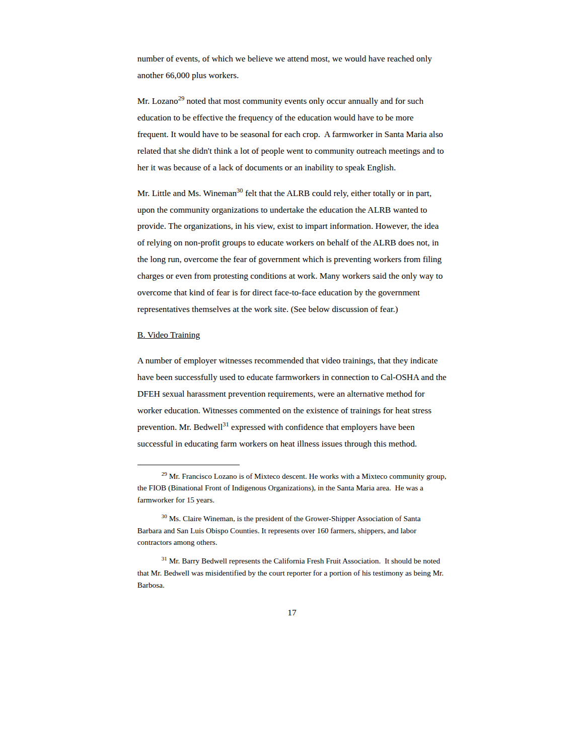number of events, of which we believe we attend most, we would have reached only another 66,000 plus workers.
Mr. Lozano29 noted that most community events only occur annually and for such education to be effective the frequency of the education would have to be more frequent. It would have to be seasonal for each crop. A farmworker in Santa Maria also related that she didn't think a lot of people went to community outreach meetings and to her it was because of a lack of documents or an inability to speak English.
Mr. Little and Ms. Wineman30 felt that the ALRB could rely, either totally or in part, upon the community organizations to undertake the education the ALRB wanted to provide. The organizations, in his view, exist to impart information. However, the idea of relying on non-profit groups to educate workers on behalf of the ALRB does not, in the long run, overcome the fear of government which is preventing workers from filing charges or even from protesting conditions at work. Many workers said the only way to overcome that kind of fear is for direct face-to-face education by the government representatives themselves at the work site. (See below discussion of fear.)
B. Video Training
A number of employer witnesses recommended that video trainings, that they indicate have been successfully used to educate farmworkers in connection to Cal-OSHA and the DFEH sexual harassment prevention requirements, were an alternative method for worker education. Witnesses commented on the existence of trainings for heat stress prevention. Mr. Bedwell31 expressed with confidence that employers have been successful in educating farm workers on heat illness issues through this method.
29 Mr. Francisco Lozano is of Mixteco descent. He works with a Mixteco community group, the FIOB (Binational Front of Indigenous Organizations), in the Santa Maria area. He was a farmworker for 15 years.
30 Ms. Claire Wineman, is the president of the Grower-Shipper Association of Santa Barbara and San Luis Obispo Counties. It represents over 160 farmers, shippers, and labor contractors among others.
31 Mr. Barry Bedwell represents the California Fresh Fruit Association. It should be noted that Mr. Bedwell was misidentified by the court reporter for a portion of his testimony as being Mr. Barbosa.
17